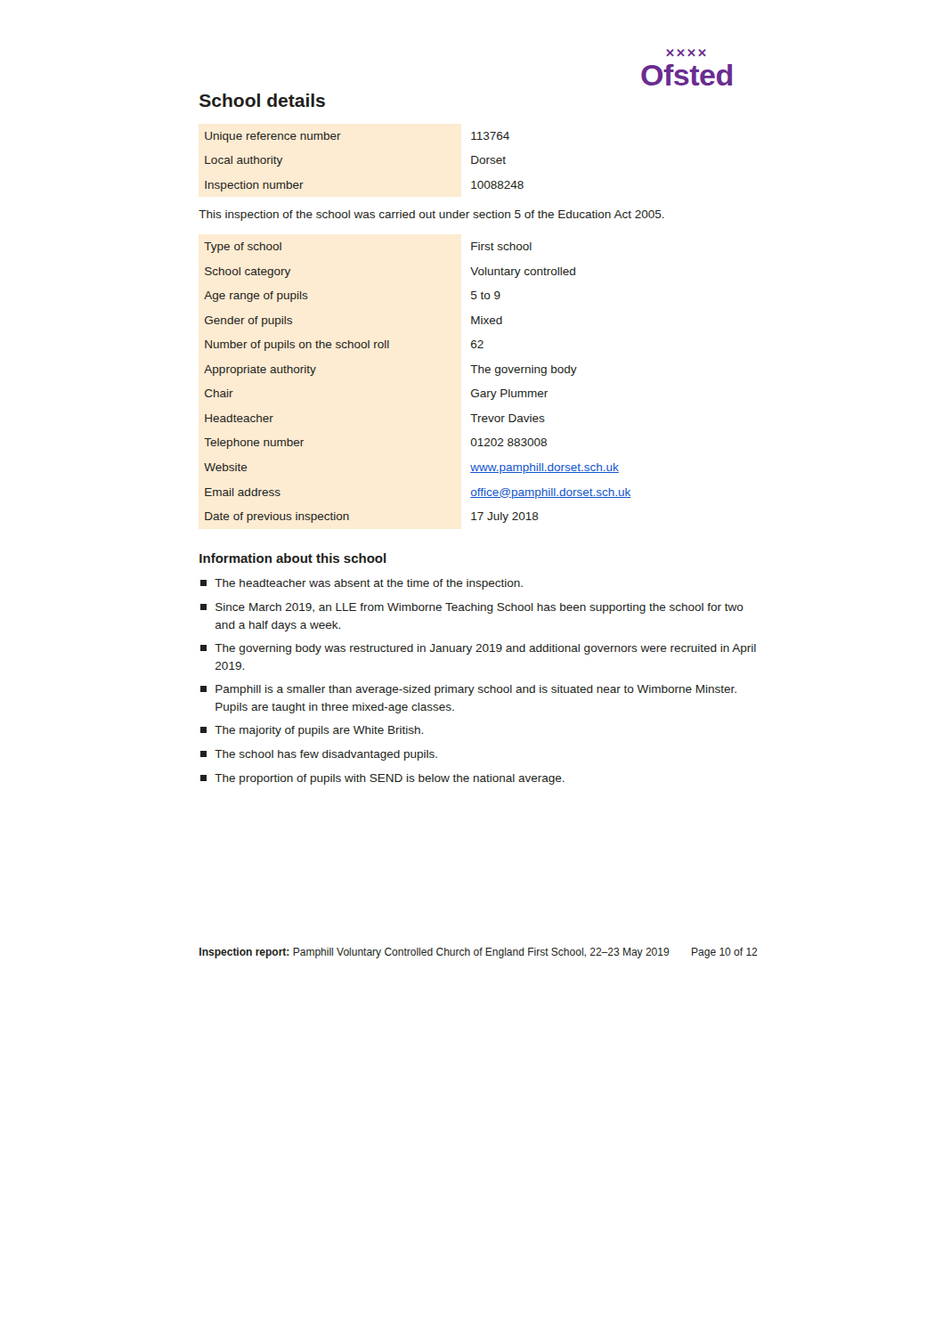✕✕✕✕
Ofsted
School details
| Unique reference number | 113764 |
| Local authority | Dorset |
| Inspection number | 10088248 |
This inspection of the school was carried out under section 5 of the Education Act 2005.
| Type of school | First school |
| School category | Voluntary controlled |
| Age range of pupils | 5 to 9 |
| Gender of pupils | Mixed |
| Number of pupils on the school roll | 62 |
| Appropriate authority | The governing body |
| Chair | Gary Plummer |
| Headteacher | Trevor Davies |
| Telephone number | 01202 883008 |
| Website | www.pamphill.dorset.sch.uk |
| Email address | office@pamphill.dorset.sch.uk |
| Date of previous inspection | 17 July 2018 |
Information about this school
The headteacher was absent at the time of the inspection.
Since March 2019, an LLE from Wimborne Teaching School has been supporting the school for two and a half days a week.
The governing body was restructured in January 2019 and additional governors were recruited in April 2019.
Pamphill is a smaller than average-sized primary school and is situated near to Wimborne Minster. Pupils are taught in three mixed-age classes.
The majority of pupils are White British.
The school has few disadvantaged pupils.
The proportion of pupils with SEND is below the national average.
Page 10 of 12 Inspection report: Pamphill Voluntary Controlled Church of England First School, 22–23 May 2019